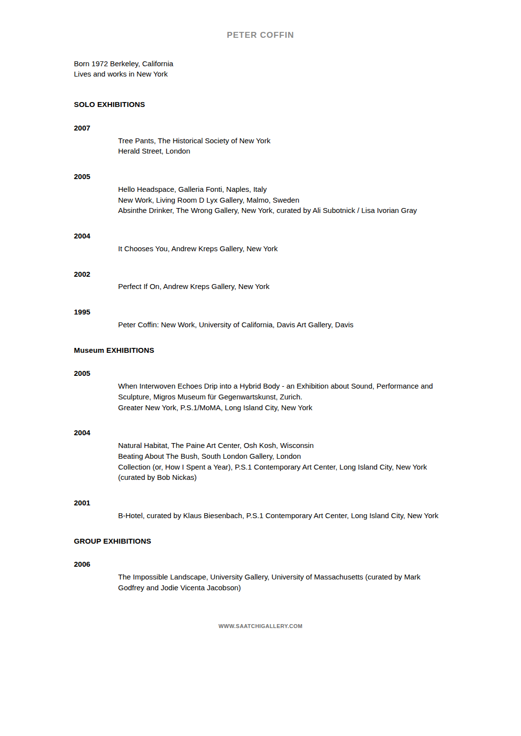PETER COFFIN
Born 1972 Berkeley, California
Lives and works in New York
SOLO EXHIBITIONS
2007
Tree Pants, The Historical Society of New York
Herald Street, London
2005
Hello Headspace, Galleria Fonti, Naples, Italy
New Work, Living Room D Lyx Gallery, Malmo, Sweden
Absinthe Drinker, The Wrong Gallery, New York, curated by Ali Subotnick / Lisa Ivorian Gray
2004
It Chooses You, Andrew Kreps Gallery, New York
2002
Perfect If On, Andrew Kreps Gallery, New York
1995
Peter Coffin: New Work, University of California, Davis Art Gallery, Davis
Museum EXHIBITIONS
2005
When Interwoven Echoes Drip into a Hybrid Body - an Exhibition about Sound, Performance and Sculpture, Migros Museum für Gegenwartskunst, Zurich.
Greater New York, P.S.1/MoMA, Long Island City, New York
2004
Natural Habitat, The Paine Art Center, Osh Kosh, Wisconsin
Beating About The Bush, South London Gallery, London
Collection (or, How I Spent a Year), P.S.1 Contemporary Art Center, Long Island City, New York (curated by Bob Nickas)
2001
B-Hotel, curated by Klaus Biesenbach, P.S.1 Contemporary Art Center, Long Island City, New York
GROUP EXHIBITIONS
2006
The Impossible Landscape, University Gallery, University of Massachusetts (curated by Mark Godfrey and Jodie Vicenta Jacobson)
WWW.SAATCHIGALLERY.COM